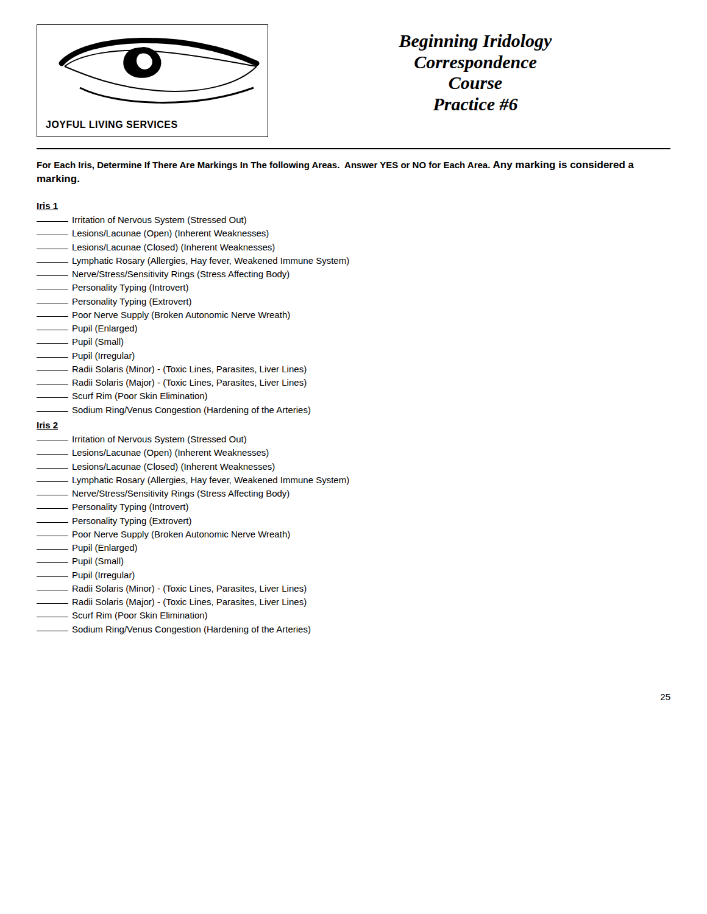JOYFUL LIVING SERVICES
Beginning Iridology
Correspondence
Course
Practice #6
For Each Iris, Determine If There Are Markings In The following Areas. Answer YES or NO for Each Area. Any marking is considered a marking.
Iris 1
Irritation of Nervous System (Stressed Out)
Lesions/Lacunae (Open) (Inherent Weaknesses)
Lesions/Lacunae (Closed) (Inherent Weaknesses)
Lymphatic Rosary (Allergies, Hay fever, Weakened Immune System)
Nerve/Stress/Sensitivity Rings (Stress Affecting Body)
Personality Typing (Introvert)
Personality Typing (Extrovert)
Poor Nerve Supply (Broken Autonomic Nerve Wreath)
Pupil (Enlarged)
Pupil (Small)
Pupil (Irregular)
Radii Solaris (Minor) - (Toxic Lines, Parasites, Liver Lines)
Radii Solaris (Major) - (Toxic Lines, Parasites, Liver Lines)
Scurf Rim (Poor Skin Elimination)
Sodium Ring/Venus Congestion (Hardening of the Arteries)
Iris 2
Irritation of Nervous System (Stressed Out)
Lesions/Lacunae (Open) (Inherent Weaknesses)
Lesions/Lacunae (Closed) (Inherent Weaknesses)
Lymphatic Rosary (Allergies, Hay fever, Weakened Immune System)
Nerve/Stress/Sensitivity Rings (Stress Affecting Body)
Personality Typing (Introvert)
Personality Typing (Extrovert)
Poor Nerve Supply (Broken Autonomic Nerve Wreath)
Pupil (Enlarged)
Pupil (Small)
Pupil (Irregular)
Radii Solaris (Minor) - (Toxic Lines, Parasites, Liver Lines)
Radii Solaris (Major) - (Toxic Lines, Parasites, Liver Lines)
Scurf Rim (Poor Skin Elimination)
Sodium Ring/Venus Congestion (Hardening of the Arteries)
25